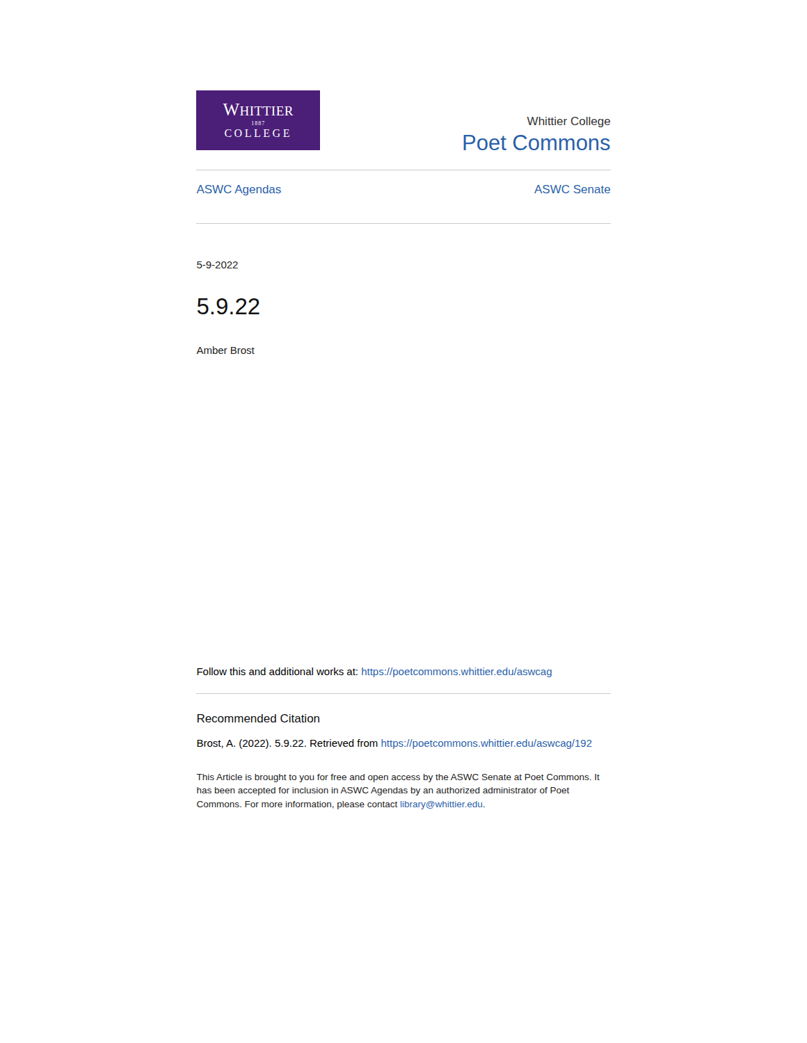WHITTIER
1887
COLLEGE
Whittier College
Poet Commons
ASWC Agendas ASWC Senate
5-9-2022
5.9.22
Amber Brost
Follow this and additional works at: https://poetcommons.whittier.edu/aswcag
Recommended Citation
Brost, A. (2022). 5.9.22. Retrieved from https://poetcommons.whittier.edu/aswcag/192
This Article is brought to you for free and open access by the ASWC Senate at Poet Commons. It has been accepted for inclusion in ASWC Agendas by an authorized administrator of Poet Commons. For more information, please contact library@whittier.edu.